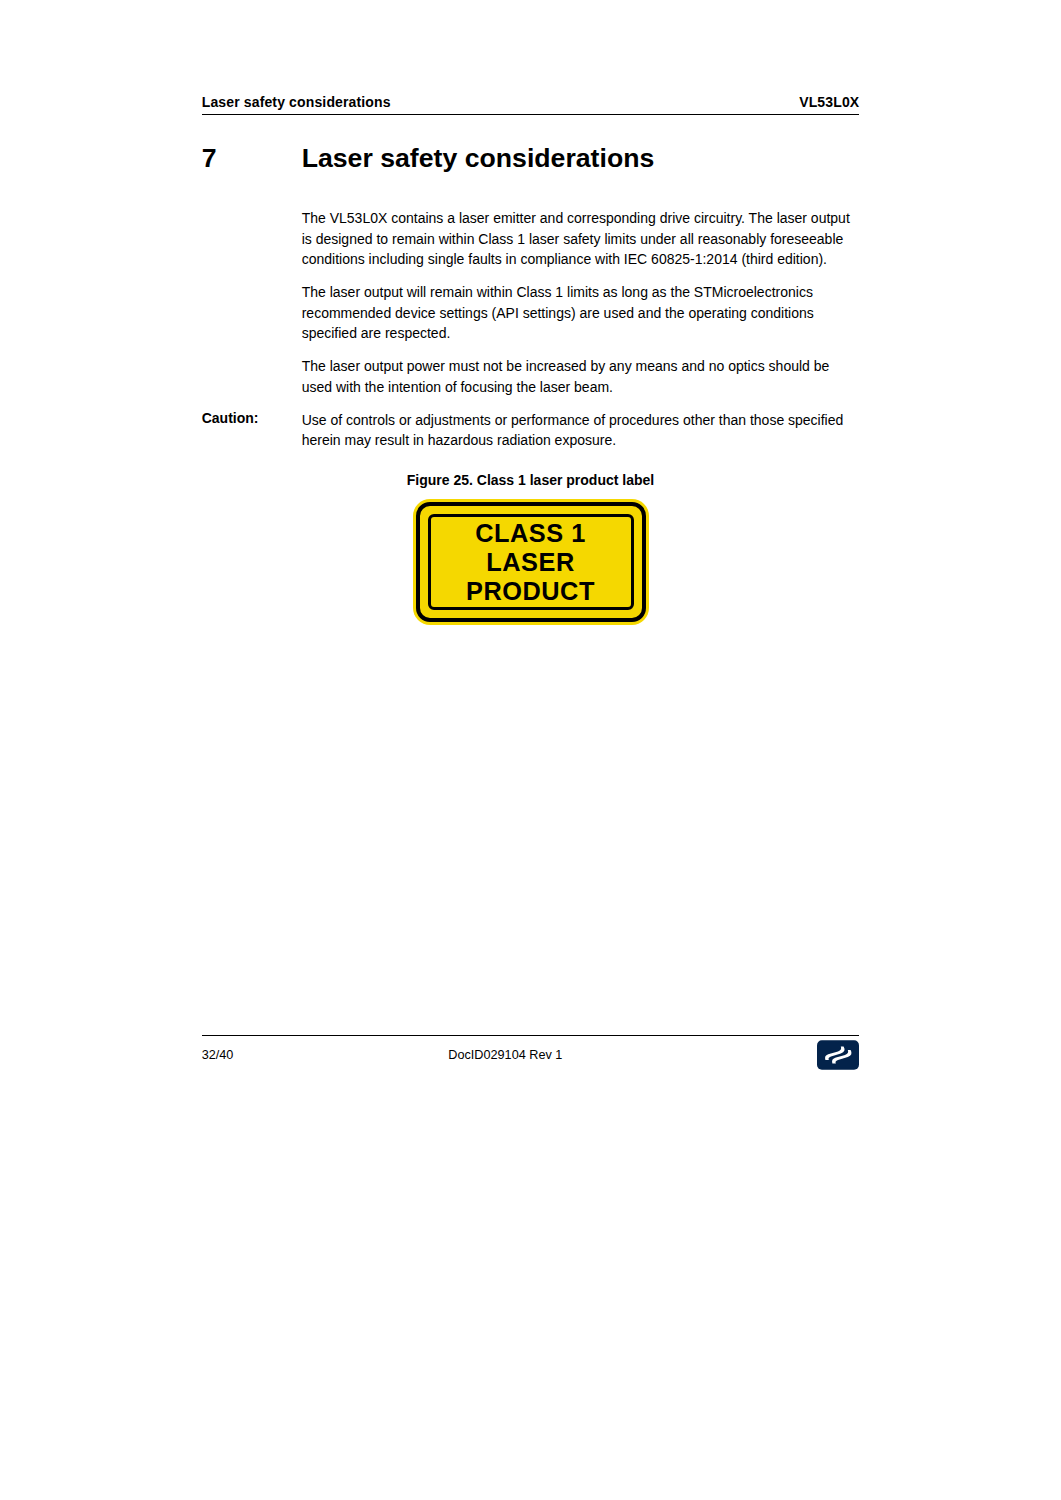Laser safety considerations VL53L0X
7 Laser safety considerations
The VL53L0X contains a laser emitter and corresponding drive circuitry. The laser output is designed to remain within Class 1 laser safety limits under all reasonably foreseeable conditions including single faults in compliance with IEC 60825-1:2014 (third edition).
The laser output will remain within Class 1 limits as long as the STMicroelectronics recommended device settings (API settings) are used and the operating conditions specified are respected.
The laser output power must not be increased by any means and no optics should be used with the intention of focusing the laser beam.
Caution: Use of controls or adjustments or performance of procedures other than those specified herein may result in hazardous radiation exposure.
Figure 25. Class 1 laser product label
CLASS 1
LASER PRODUCT
32/40 DocID029104 Rev 1